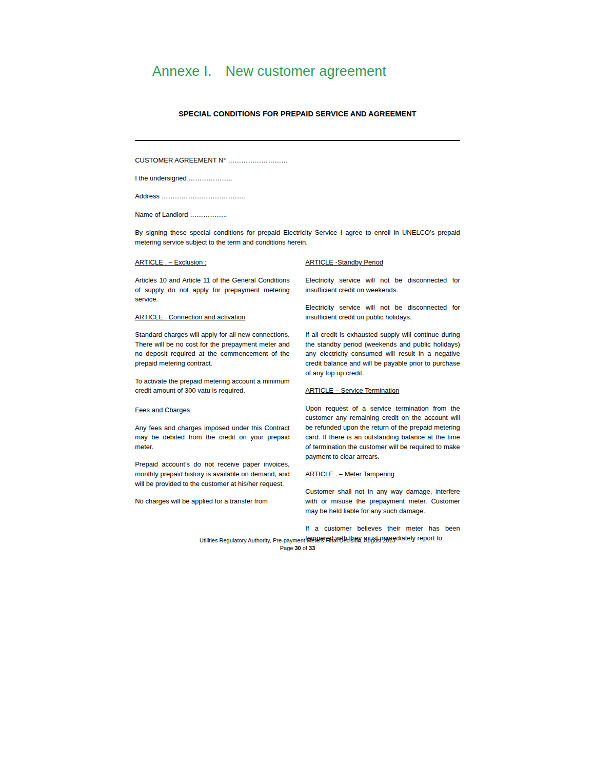Annexe I. New customer agreement
SPECIAL CONDITIONS FOR PREPAID SERVICE AND AGREEMENT
CUSTOMER AGREEMENT N° ………………………
I the undersigned ………………..
Address ………………………………..
Name of Landlord ……………..
By signing these special conditions for prepaid Electricity Service I agree to enroll in UNELCO’s prepaid metering service subject to the term and conditions herein.
ARTICLE . – Exclusion :
Articles 10 and Article 11 of the General Conditions of supply do not apply for prepayment metering service.
ARTICLE . Connection and activation
Standard charges will apply for all new connections. There will be no cost for the prepayment meter and no deposit required at the commencement of the prepaid metering contract.
To activate the prepaid metering account a minimum credit amount of 300 vatu is required.
Fees and Charges
Any fees and charges imposed under this Contract may be debited from the credit on your prepaid meter.
Prepaid account’s do not receive paper invoices, monthly prepaid history is available on demand, and will be provided to the customer at his/her request.
No charges will be applied for a transfer from
ARTICLE -Standby Period
Electricity service will not be disconnected for insufficient credit on weekends.
Electricity service will not be disconnected for insufficient credit on public holidays.
If all credit is exhausted supply will continue during the standby period (weekends and public holidays) any electricity consumed will result in a negative credit balance and will be payable prior to purchase of any top up credit.
ARTICLE – Service Termination
Upon request of a service termination from the customer any remaining credit on the account will be refunded upon the return of the prepaid metering card. If there is an outstanding balance at the time of termination the customer will be required to make payment to clear arrears.
ARTICLE . – Meter Tampering
Customer shall not in any way damage, interfere with or misuse the prepayment meter. Customer may be held liable for any such damage.
If a customer believes their meter has been tampered with they must immediately report to
Utilities Regulatory Authority, Pre-payment Meters Final Decision, August 2013
Page 30 of 33